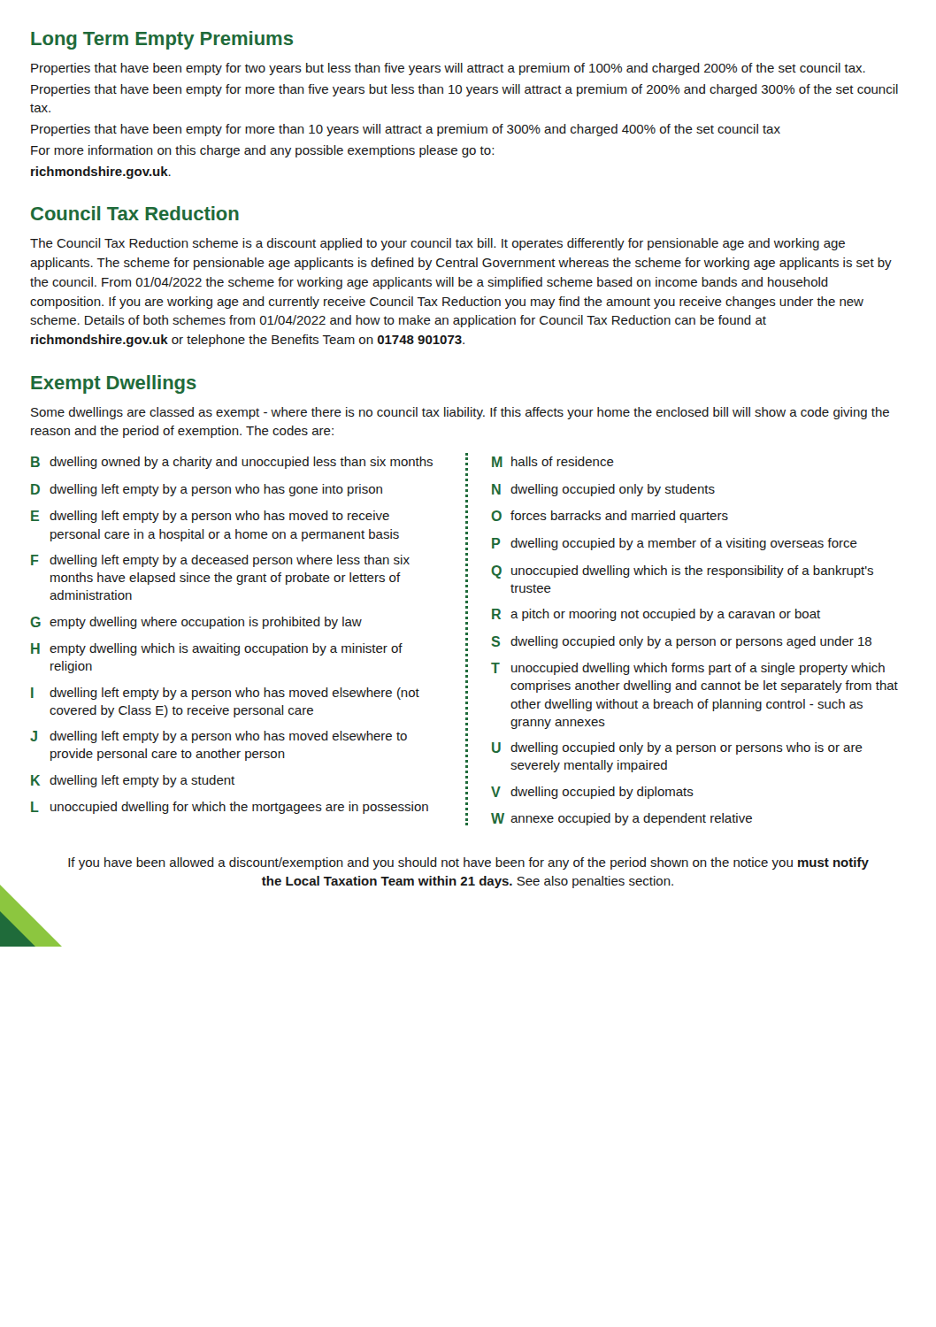Long Term Empty Premiums
Properties that have been empty for two years but less than five years will attract a premium of 100% and charged 200% of the set council tax.
Properties that have been empty for more than five years but less than 10 years will attract a premium of 200% and charged 300% of the set council tax.
Properties that have been empty for more than 10 years will attract a premium of 300% and charged 400% of the set council tax
For more information on this charge and any possible exemptions please go to:
richmondshire.gov.uk.
Council Tax Reduction
The Council Tax Reduction scheme is a discount applied to your council tax bill. It operates differently for pensionable age and working age applicants. The scheme for pensionable age applicants is defined by Central Government whereas the scheme for working age applicants is set by the council. From 01/04/2022 the scheme for working age applicants will be a simplified scheme based on income bands and household composition. If you are working age and currently receive Council Tax Reduction you may find the amount you receive changes under the new scheme. Details of both schemes from 01/04/2022 and how to make an application for Council Tax Reduction can be found at richmondshire.gov.uk or telephone the Benefits Team on 01748 901073.
Exempt Dwellings
Some dwellings are classed as exempt - where there is no council tax liability. If this affects your home the enclosed bill will show a code giving the reason and the period of exemption. The codes are:
Bdwelling owned by a charity and unoccupied less than six months
Ddwelling left empty by a person who has gone into prison
Edwelling left empty by a person who has moved to receive personal care in a hospital or a home on a permanent basis
Fdwelling left empty by a deceased person where less than six months have elapsed since the grant of probate or letters of administration
Gempty dwelling where occupation is prohibited by law
Hempty dwelling which is awaiting occupation by a minister of religion
Idwelling left empty by a person who has moved elsewhere (not covered by Class E) to receive personal care
Jdwelling left empty by a person who has moved elsewhere to provide personal care to another person
Kdwelling left empty by a student
Lunoccupied dwelling for which the mortgagees are in possession
Mhalls of residence
Ndwelling occupied only by students
Oforces barracks and married quarters
Pdwelling occupied by a member of a visiting overseas force
Qunoccupied dwelling which is the responsibility of a bankrupt's trustee
Ra pitch or mooring not occupied by a caravan or boat
Sdwelling occupied only by a person or persons aged under 18
Tunoccupied dwelling which forms part of a single property which comprises another dwelling and cannot be let separately from that other dwelling without a breach of planning control - such as granny annexes
Udwelling occupied only by a person or persons who is or are severely mentally impaired
Vdwelling occupied by diplomats
Wannexe occupied by a dependent relative
If you have been allowed a discount/exemption and you should not have been for any of the period shown on the notice you must notify the Local Taxation Team within 21 days. See also penalties section.